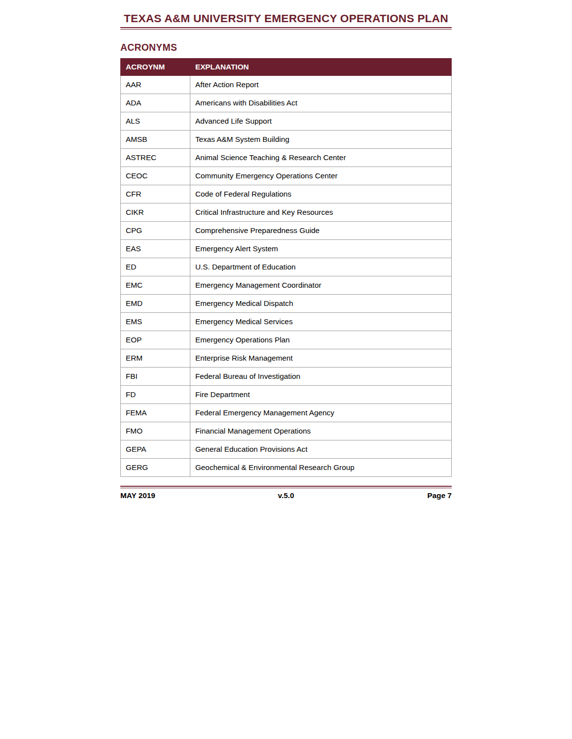TEXAS A&M UNIVERSITY EMERGENCY OPERATIONS PLAN
ACRONYMS
| ACROYNM | EXPLANATION |
| --- | --- |
| AAR | After Action Report |
| ADA | Americans with Disabilities Act |
| ALS | Advanced Life Support |
| AMSB | Texas A&M System Building |
| ASTREC | Animal Science Teaching & Research Center |
| CEOC | Community Emergency Operations Center |
| CFR | Code of Federal Regulations |
| CIKR | Critical Infrastructure and Key Resources |
| CPG | Comprehensive Preparedness Guide |
| EAS | Emergency Alert System |
| ED | U.S. Department of Education |
| EMC | Emergency Management Coordinator |
| EMD | Emergency Medical Dispatch |
| EMS | Emergency Medical Services |
| EOP | Emergency Operations Plan |
| ERM | Enterprise Risk Management |
| FBI | Federal Bureau of Investigation |
| FD | Fire Department |
| FEMA | Federal Emergency Management Agency |
| FMO | Financial Management Operations |
| GEPA | General Education Provisions Act |
| GERG | Geochemical & Environmental Research Group |
MAY 2019
v.5.0
Page 7